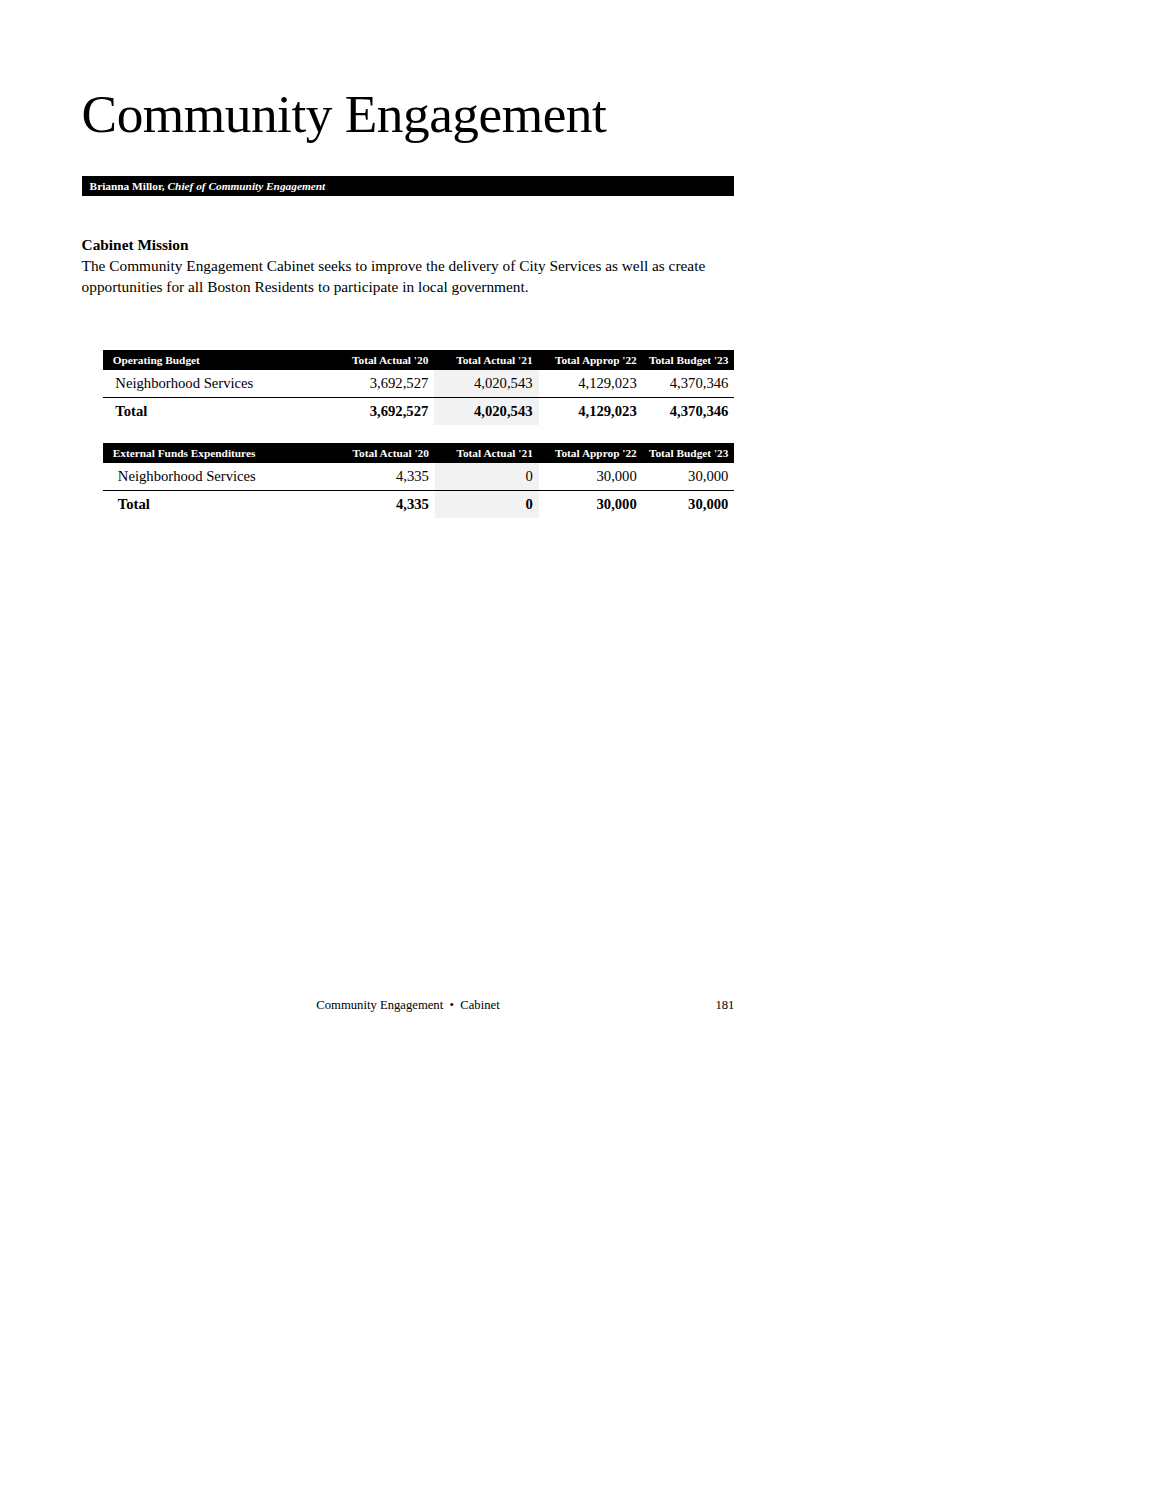Community Engagement
Brianna Millor, Chief of Community Engagement
Cabinet Mission
The Community Engagement Cabinet seeks to improve the delivery of City Services as well as create opportunities for all Boston Residents to participate in local government.
| Operating Budget | Total Actual '20 | Total Actual '21 | Total Approp '22 | Total Budget '23 |
| --- | --- | --- | --- | --- |
| | Neighborhood Services | 3,692,527 | 4,020,543 | 4,129,023 | 4,370,346 |
| | Total | 3,692,527 | 4,020,543 | 4,129,023 | 4,370,346 |
| External Funds Expenditures | Total Actual '20 | Total Actual '21 | Total Approp '22 | Total Budget '23 |
| --- | --- | --- | --- | --- |
| | Neighborhood Services | 4,335 | 0 | 30,000 | 30,000 |
| | Total | 4,335 | 0 | 30,000 | 30,000 |
Community Engagement • Cabinet 181